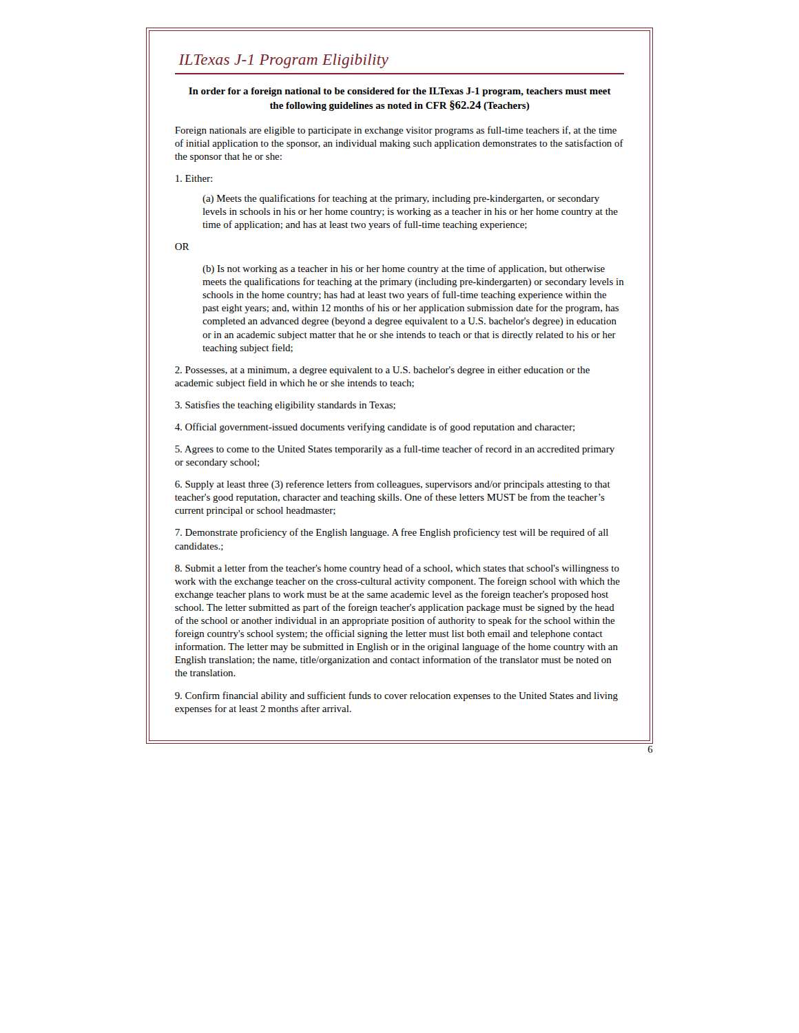ILTexas J-1 Program Eligibility
In order for a foreign national to be considered for the ILTexas J-1 program, teachers must meet the following guidelines as noted in CFR §62.24 (Teachers)
Foreign nationals are eligible to participate in exchange visitor programs as full-time teachers if, at the time of initial application to the sponsor, an individual making such application demonstrates to the satisfaction of the sponsor that he or she:
1. Either:
(a) Meets the qualifications for teaching at the primary, including pre-kindergarten, or secondary levels in schools in his or her home country; is working as a teacher in his or her home country at the time of application; and has at least two years of full-time teaching experience;
OR
(b) Is not working as a teacher in his or her home country at the time of application, but otherwise meets the qualifications for teaching at the primary (including pre-kindergarten) or secondary levels in schools in the home country; has had at least two years of full-time teaching experience within the past eight years; and, within 12 months of his or her application submission date for the program, has completed an advanced degree (beyond a degree equivalent to a U.S. bachelor's degree) in education or in an academic subject matter that he or she intends to teach or that is directly related to his or her teaching subject field;
2. Possesses, at a minimum, a degree equivalent to a U.S. bachelor's degree in either education or the academic subject field in which he or she intends to teach;
3. Satisfies the teaching eligibility standards in Texas;
4. Official government-issued documents verifying candidate is of good reputation and character;
5. Agrees to come to the United States temporarily as a full-time teacher of record in an accredited primary or secondary school;
6. Supply at least three (3) reference letters from colleagues, supervisors and/or principals attesting to that teacher's good reputation, character and teaching skills. One of these letters MUST be from the teacher’s current principal or school headmaster;
7. Demonstrate proficiency of the English language. A free English proficiency test will be required of all candidates.;
8. Submit a letter from the teacher's home country head of a school, which states that school's willingness to work with the exchange teacher on the cross-cultural activity component. The foreign school with which the exchange teacher plans to work must be at the same academic level as the foreign teacher's proposed host school. The letter submitted as part of the foreign teacher's application package must be signed by the head of the school or another individual in an appropriate position of authority to speak for the school within the foreign country's school system; the official signing the letter must list both email and telephone contact information. The letter may be submitted in English or in the original language of the home country with an English translation; the name, title/organization and contact information of the translator must be noted on the translation.
9. Confirm financial ability and sufficient funds to cover relocation expenses to the United States and living expenses for at least 2 months after arrival.
6